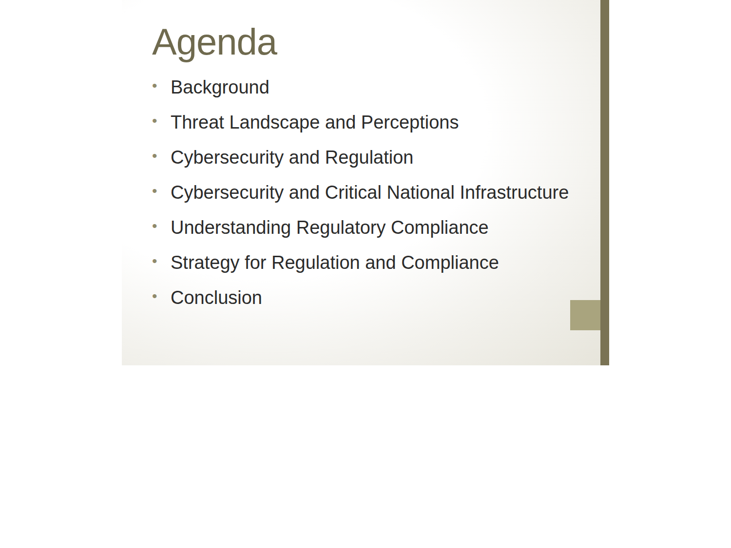Agenda
Background
Threat Landscape and Perceptions
Cybersecurity and Regulation
Cybersecurity and Critical National Infrastructure
Understanding Regulatory Compliance
Strategy for Regulation and Compliance
Conclusion